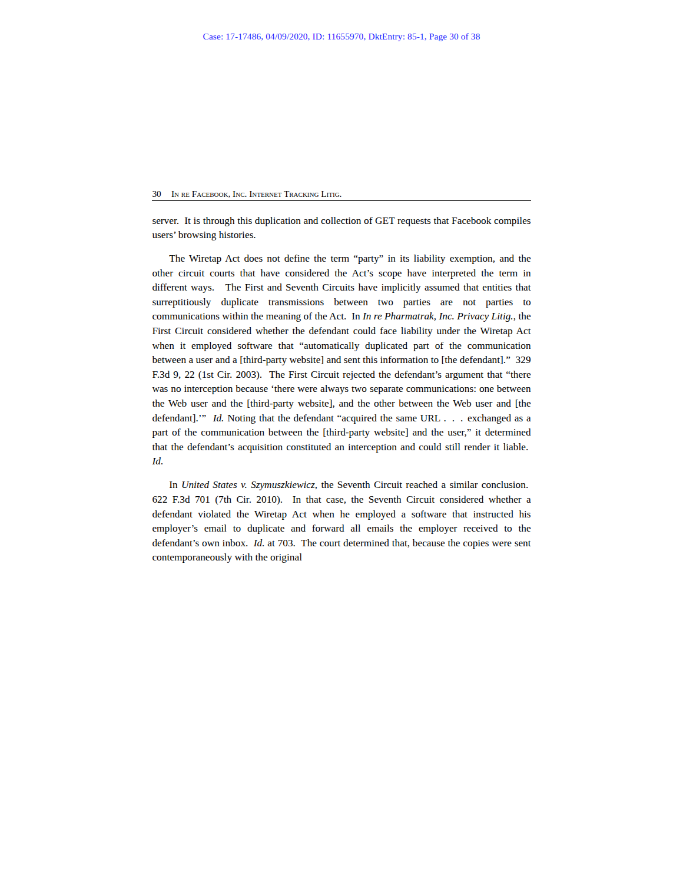Case: 17-17486, 04/09/2020, ID: 11655970, DktEntry: 85-1, Page 30 of 38
30 In re Facebook, Inc. Internet Tracking Litig.
server. It is through this duplication and collection of GET requests that Facebook compiles users’ browsing histories.
The Wiretap Act does not define the term “party” in its liability exemption, and the other circuit courts that have considered the Act’s scope have interpreted the term in different ways. The First and Seventh Circuits have implicitly assumed that entities that surreptitiously duplicate transmissions between two parties are not parties to communications within the meaning of the Act. In In re Pharmatrak, Inc. Privacy Litig., the First Circuit considered whether the defendant could face liability under the Wiretap Act when it employed software that “automatically duplicated part of the communication between a user and a [third-party website] and sent this information to [the defendant].” 329 F.3d 9, 22 (1st Cir. 2003). The First Circuit rejected the defendant’s argument that “there was no interception because ‘there were always two separate communications: one between the Web user and the [third-party website], and the other between the Web user and [the defendant].’” Id. Noting that the defendant “acquired the same URL . . . exchanged as a part of the communication between the [third-party website] and the user,” it determined that the defendant’s acquisition constituted an interception and could still render it liable. Id.
In United States v. Szymuszkiewicz, the Seventh Circuit reached a similar conclusion. 622 F.3d 701 (7th Cir. 2010). In that case, the Seventh Circuit considered whether a defendant violated the Wiretap Act when he employed a software that instructed his employer’s email to duplicate and forward all emails the employer received to the defendant’s own inbox. Id. at 703. The court determined that, because the copies were sent contemporaneously with the original